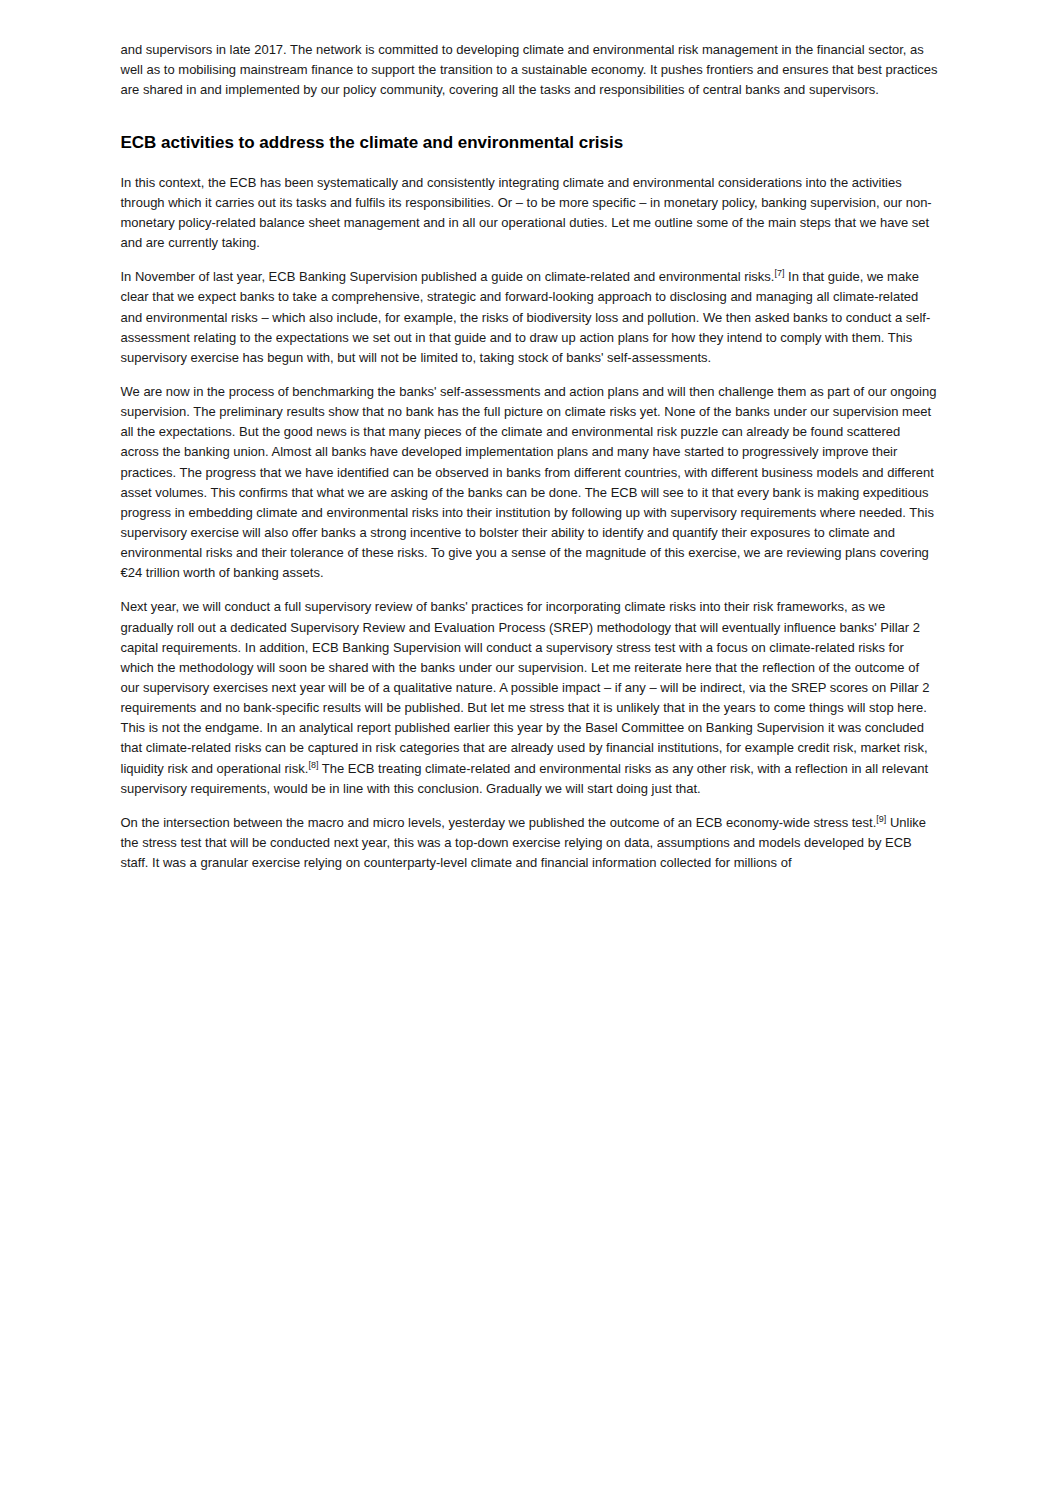and supervisors in late 2017. The network is committed to developing climate and environmental risk management in the financial sector, as well as to mobilising mainstream finance to support the transition to a sustainable economy. It pushes frontiers and ensures that best practices are shared in and implemented by our policy community, covering all the tasks and responsibilities of central banks and supervisors.
ECB activities to address the climate and environmental crisis
In this context, the ECB has been systematically and consistently integrating climate and environmental considerations into the activities through which it carries out its tasks and fulfils its responsibilities. Or – to be more specific – in monetary policy, banking supervision, our non-monetary policy-related balance sheet management and in all our operational duties. Let me outline some of the main steps that we have set and are currently taking.
In November of last year, ECB Banking Supervision published a guide on climate-related and environmental risks.[7] In that guide, we make clear that we expect banks to take a comprehensive, strategic and forward-looking approach to disclosing and managing all climate-related and environmental risks – which also include, for example, the risks of biodiversity loss and pollution. We then asked banks to conduct a self-assessment relating to the expectations we set out in that guide and to draw up action plans for how they intend to comply with them. This supervisory exercise has begun with, but will not be limited to, taking stock of banks' self-assessments.
We are now in the process of benchmarking the banks' self-assessments and action plans and will then challenge them as part of our ongoing supervision. The preliminary results show that no bank has the full picture on climate risks yet. None of the banks under our supervision meet all the expectations. But the good news is that many pieces of the climate and environmental risk puzzle can already be found scattered across the banking union. Almost all banks have developed implementation plans and many have started to progressively improve their practices. The progress that we have identified can be observed in banks from different countries, with different business models and different asset volumes. This confirms that what we are asking of the banks can be done. The ECB will see to it that every bank is making expeditious progress in embedding climate and environmental risks into their institution by following up with supervisory requirements where needed. This supervisory exercise will also offer banks a strong incentive to bolster their ability to identify and quantify their exposures to climate and environmental risks and their tolerance of these risks. To give you a sense of the magnitude of this exercise, we are reviewing plans covering €24 trillion worth of banking assets.
Next year, we will conduct a full supervisory review of banks' practices for incorporating climate risks into their risk frameworks, as we gradually roll out a dedicated Supervisory Review and Evaluation Process (SREP) methodology that will eventually influence banks' Pillar 2 capital requirements. In addition, ECB Banking Supervision will conduct a supervisory stress test with a focus on climate-related risks for which the methodology will soon be shared with the banks under our supervision. Let me reiterate here that the reflection of the outcome of our supervisory exercises next year will be of a qualitative nature. A possible impact – if any – will be indirect, via the SREP scores on Pillar 2 requirements and no bank-specific results will be published. But let me stress that it is unlikely that in the years to come things will stop here. This is not the endgame. In an analytical report published earlier this year by the Basel Committee on Banking Supervision it was concluded that climate-related risks can be captured in risk categories that are already used by financial institutions, for example credit risk, market risk, liquidity risk and operational risk.[8] The ECB treating climate-related and environmental risks as any other risk, with a reflection in all relevant supervisory requirements, would be in line with this conclusion. Gradually we will start doing just that.
On the intersection between the macro and micro levels, yesterday we published the outcome of an ECB economy-wide stress test.[9] Unlike the stress test that will be conducted next year, this was a top-down exercise relying on data, assumptions and models developed by ECB staff. It was a granular exercise relying on counterparty-level climate and financial information collected for millions of